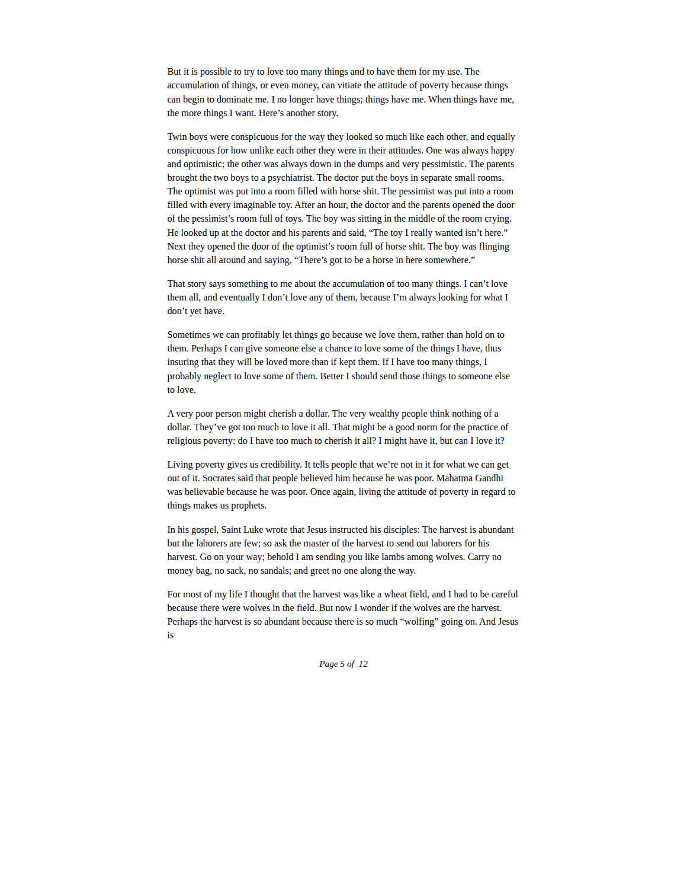But it is possible to try to love too many things and to have them for my use. The accumulation of things, or even money, can vitiate the attitude of poverty because things can begin to dominate me. I no longer have things; things have me. When things have me, the more things I want. Here’s another story.
Twin boys were conspicuous for the way they looked so much like each other, and equally conspicuous for how unlike each other they were in their attitudes. One was always happy and optimistic; the other was always down in the dumps and very pessimistic. The parents brought the two boys to a psychiatrist. The doctor put the boys in separate small rooms. The optimist was put into a room filled with horse shit. The pessimist was put into a room filled with every imaginable toy. After an hour, the doctor and the parents opened the door of the pessimist’s room full of toys. The boy was sitting in the middle of the room crying. He looked up at the doctor and his parents and said, “The toy I really wanted isn’t here.” Next they opened the door of the optimist’s room full of horse shit. The boy was flinging horse shit all around and saying, “There’s got to be a horse in here somewhere.”
That story says something to me about the accumulation of too many things. I can’t love them all, and eventually I don’t love any of them, because I’m always looking for what I don’t yet have.
Sometimes we can profitably let things go because we love them, rather than hold on to them. Perhaps I can give someone else a chance to love some of the things I have, thus insuring that they will be loved more than if kept them. If I have too many things, I probably neglect to love some of them. Better I should send those things to someone else to love.
A very poor person might cherish a dollar. The very wealthy people think nothing of a dollar. They’ve got too much to love it all. That might be a good norm for the practice of religious poverty: do I have too much to cherish it all? I might have it, but can I love it?
Living poverty gives us credibility. It tells people that we’re not in it for what we can get out of it. Socrates said that people believed him because he was poor. Mahatma Gandhi was believable because he was poor. Once again, living the attitude of poverty in regard to things makes us prophets.
In his gospel, Saint Luke wrote that Jesus instructed his disciples: The harvest is abundant but the laborers are few; so ask the master of the harvest to send out laborers for his harvest. Go on your way; behold I am sending you like lambs among wolves. Carry no money bag, no sack, no sandals; and greet no one along the way.
For most of my life I thought that the harvest was like a wheat field, and I had to be careful because there were wolves in the field. But now I wonder if the wolves are the harvest. Perhaps the harvest is so abundant because there is so much “wolfing” going on. And Jesus is
Page 5 of 12